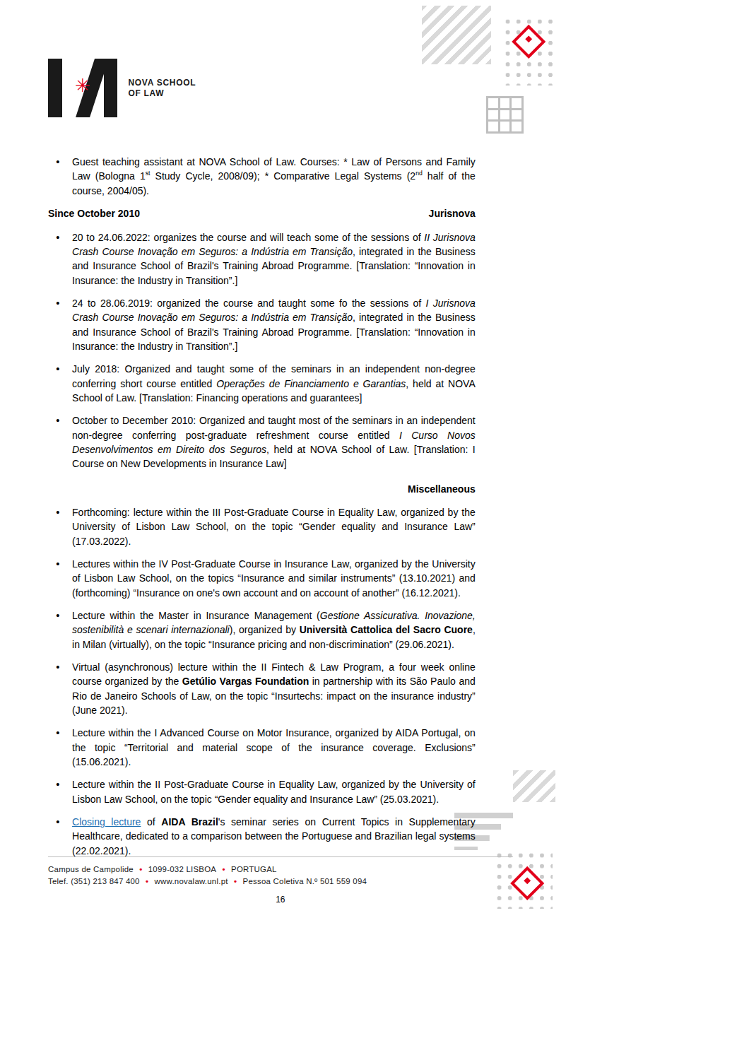✳
Nova School
of Law
Guest teaching assistant at NOVA School of Law. Courses: * Law of Persons and Family Law (Bologna 1st Study Cycle, 2008/09); * Comparative Legal Systems (2nd half of the course, 2004/05).
Since October 2010 Jurisnova
20 to 24.06.2022: organizes the course and will teach some of the sessions of II Jurisnova Crash Course Inovação em Seguros: a Indústria em Transição, integrated in the Business and Insurance School of Brazil's Training Abroad Programme. [Translation: “Innovation in Insurance: the Industry in Transition”.]
24 to 28.06.2019: organized the course and taught some fo the sessions of I Jurisnova Crash Course Inovação em Seguros: a Indústria em Transição, integrated in the Business and Insurance School of Brazil's Training Abroad Programme. [Translation: “Innovation in Insurance: the Industry in Transition”.]
July 2018: Organized and taught some of the seminars in an independent non-degree conferring short course entitled Operações de Financiamento e Garantias, held at NOVA School of Law. [Translation: Financing operations and guarantees]
October to December 2010: Organized and taught most of the seminars in an independent non-degree conferring post-graduate refreshment course entitled I Curso Novos Desenvolvimentos em Direito dos Seguros, held at NOVA School of Law. [Translation: I Course on New Developments in Insurance Law]
Miscellaneous
Forthcoming: lecture within the III Post-Graduate Course in Equality Law, organized by the University of Lisbon Law School, on the topic “Gender equality and Insurance Law” (17.03.2022).
Lectures within the IV Post-Graduate Course in Insurance Law, organized by the University of Lisbon Law School, on the topics “Insurance and similar instruments” (13.10.2021) and (forthcoming) “Insurance on one's own account and on account of another” (16.12.2021).
Lecture within the Master in Insurance Management (Gestione Assicurativa. Inovazione, sostenibilità e scenari internazionali), organized by Università Cattolica del Sacro Cuore, in Milan (virtually), on the topic “Insurance pricing and non-discrimination” (29.06.2021).
Virtual (asynchronous) lecture within the II Fintech & Law Program, a four week online course organized by the Getúlio Vargas Foundation in partnership with its São Paulo and Rio de Janeiro Schools of Law, on the topic “Insurtechs: impact on the insurance industry” (June 2021).
Lecture within the I Advanced Course on Motor Insurance, organized by AIDA Portugal, on the topic “Territorial and material scope of the insurance coverage. Exclusions” (15.06.2021).
Lecture within the II Post-Graduate Course in Equality Law, organized by the University of Lisbon Law School, on the topic “Gender equality and Insurance Law” (25.03.2021).
Closing lecture of AIDA Brazil's seminar series on Current Topics in Supplementary Healthcare, dedicated to a comparison between the Portuguese and Brazilian legal systems (22.02.2021).
Campus de Campolide•1099-032 LISBOA•PORTUGAL Telef. (351) 213 847 400•www.novalaw.unl.pt•Pessoa Coletiva N.º 501 559 094
16